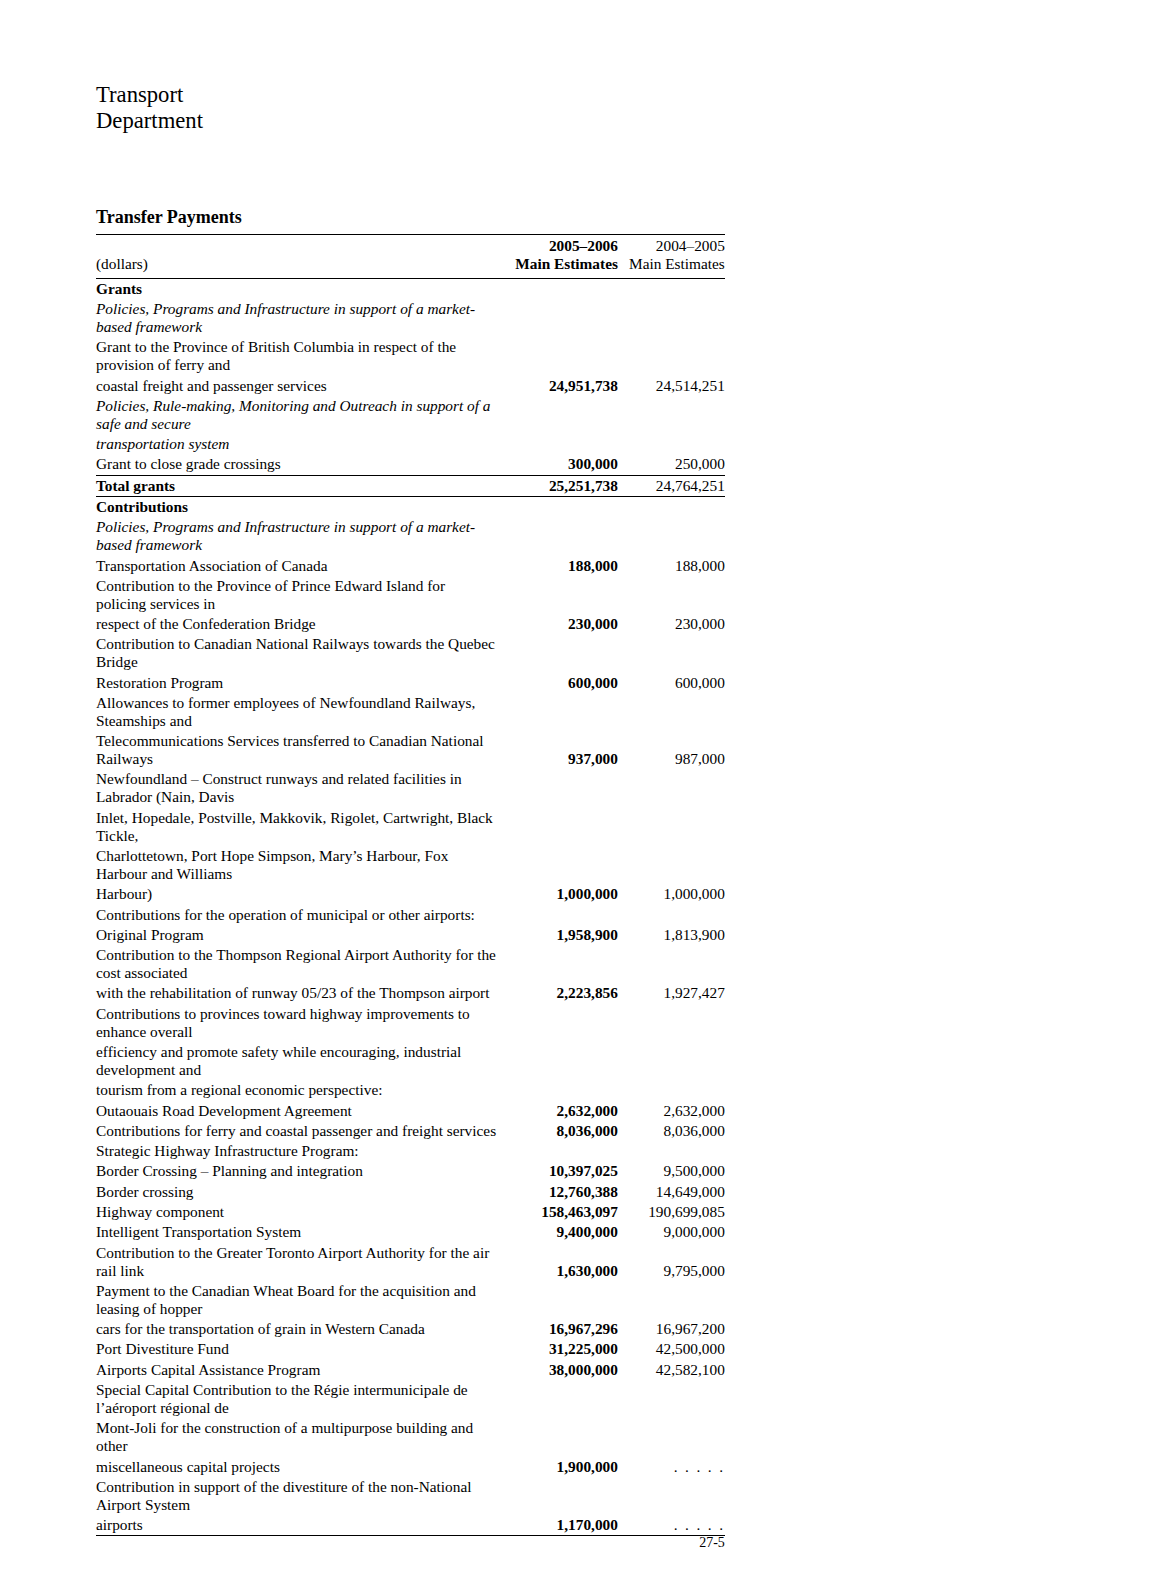Transport
Department
Transfer Payments
| (dollars) | 2005–2006 Main Estimates | 2004–2005 Main Estimates |
| --- | --- | --- |
| Grants | | |
| Policies, Programs and Infrastructure in support of a market-based framework | | |
| Grant to the Province of British Columbia in respect of the provision of ferry and | | |
| coastal freight and passenger services | 24,951,738 | 24,514,251 |
| Policies, Rule-making, Monitoring and Outreach in support of a safe and secure | | |
| transportation system | | |
| Grant to close grade crossings | 300,000 | 250,000 |
| Total grants | 25,251,738 | 24,764,251 |
| Contributions | | |
| Policies, Programs and Infrastructure in support of a market-based framework | | |
| Transportation Association of Canada | 188,000 | 188,000 |
| Contribution to the Province of Prince Edward Island for policing services in | | |
| respect of the Confederation Bridge | 230,000 | 230,000 |
| Contribution to Canadian National Railways towards the Quebec Bridge | | |
| Restoration Program | 600,000 | 600,000 |
| Allowances to former employees of Newfoundland Railways, Steamships and | | |
| Telecommunications Services transferred to Canadian National Railways | 937,000 | 987,000 |
| Newfoundland – Construct runways and related facilities in Labrador (Nain, Davis | | |
| Inlet, Hopedale, Postville, Makkovik, Rigolet, Cartwright, Black Tickle, | | |
| Charlottetown, Port Hope Simpson, Mary’s Harbour, Fox Harbour and Williams | | |
| Harbour) | 1,000,000 | 1,000,000 |
| Contributions for the operation of municipal or other airports: | | |
| Original Program | 1,958,900 | 1,813,900 |
| Contribution to the Thompson Regional Airport Authority for the cost associated | | |
| with the rehabilitation of runway 05/23 of the Thompson airport | 2,223,856 | 1,927,427 |
| Contributions to provinces toward highway improvements to enhance overall | | |
| efficiency and promote safety while encouraging, industrial development and | | |
| tourism from a regional economic perspective: | | |
| Outaouais Road Development Agreement | 2,632,000 | 2,632,000 |
| Contributions for ferry and coastal passenger and freight services | 8,036,000 | 8,036,000 |
| Strategic Highway Infrastructure Program: | | |
| Border Crossing – Planning and integration | 10,397,025 | 9,500,000 |
| Border crossing | 12,760,388 | 14,649,000 |
| Highway component | 158,463,097 | 190,699,085 |
| Intelligent Transportation System | 9,400,000 | 9,000,000 |
| Contribution to the Greater Toronto Airport Authority for the air rail link | 1,630,000 | 9,795,000 |
| Payment to the Canadian Wheat Board for the acquisition and leasing of hopper | | |
| cars for the transportation of grain in Western Canada | 16,967,296 | 16,967,200 |
| Port Divestiture Fund | 31,225,000 | 42,500,000 |
| Airports Capital Assistance Program | 38,000,000 | 42,582,100 |
| Special Capital Contribution to the Régie intermunicipale de l’aéroport régional de | | |
| Mont-Joli for the construction of a multipurpose building and other | | |
| miscellaneous capital projects | 1,900,000 | . . . . . |
| Contribution in support of the divestiture of the non-National Airport System | | |
| airports | 1,170,000 | . . . . . |
27-5